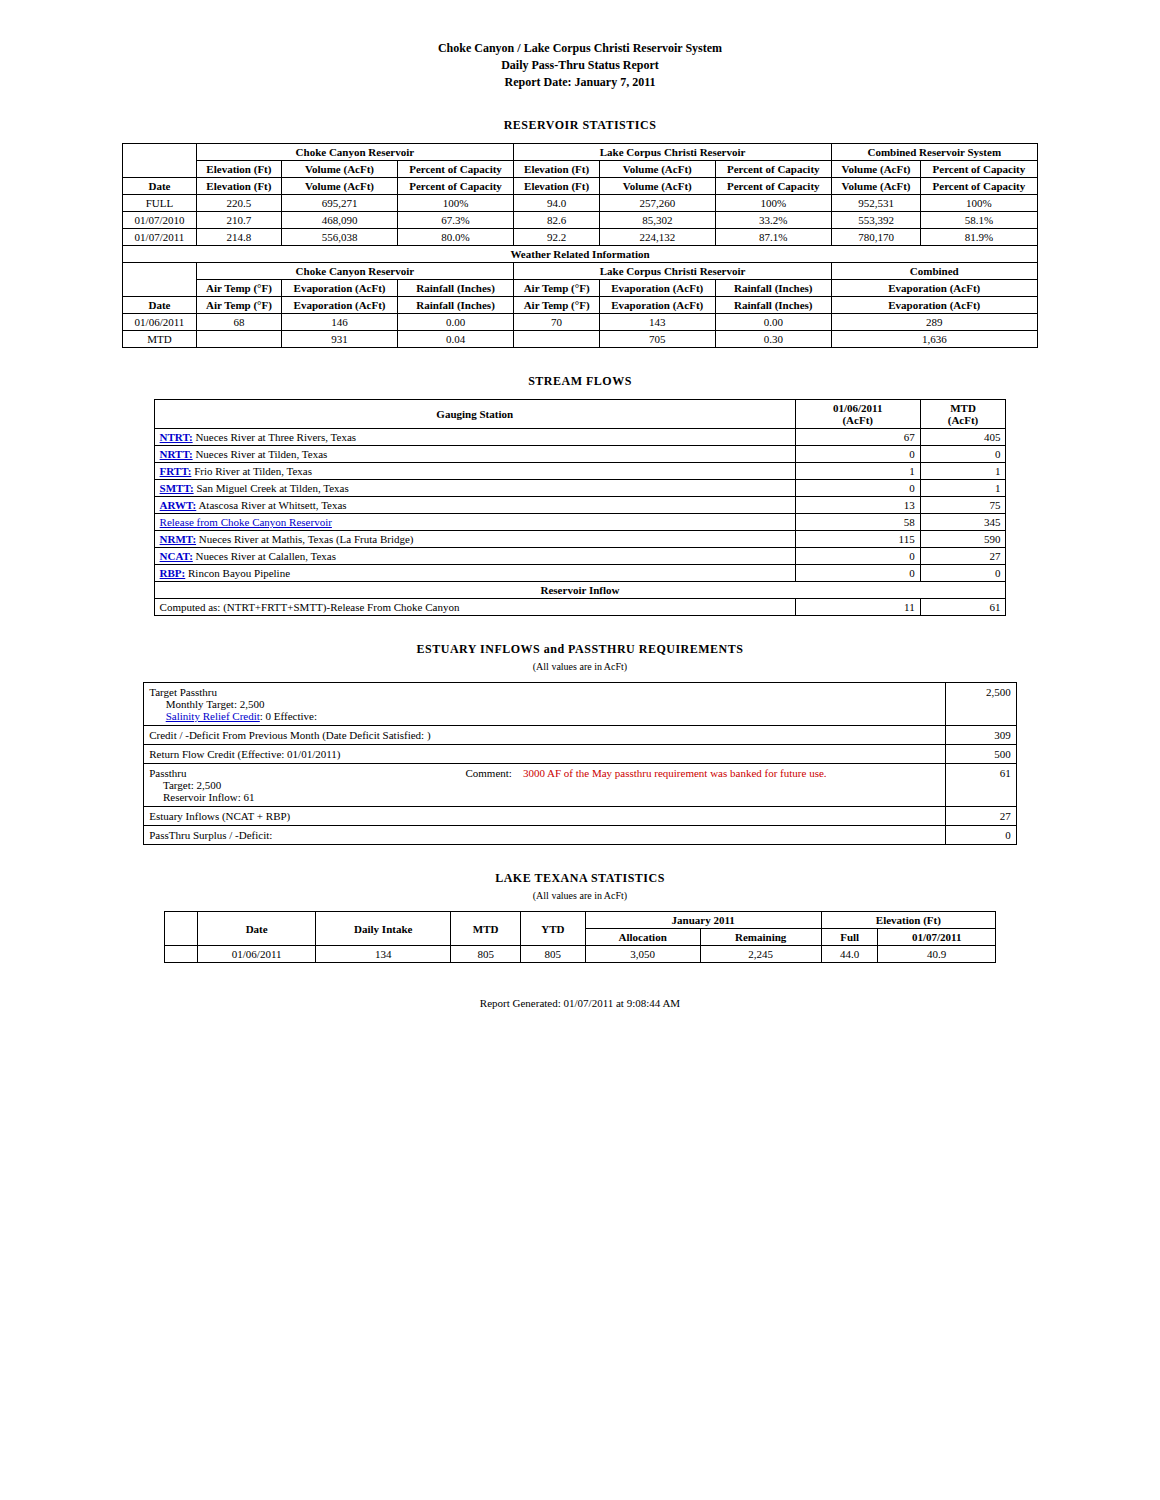Choke Canyon / Lake Corpus Christi Reservoir System
Daily Pass-Thru Status Report
Report Date: January 7, 2011
RESERVOIR STATISTICS
| | Choke Canyon Reservoir | Lake Corpus Christi Reservoir | Combined Reservoir System |
| --- | --- | --- | --- |
| Elevation (Ft) | Volume (AcFt) | Percent of Capacity | Elevation (Ft) | Volume (AcFt) | Percent of Capacity | Volume (AcFt) | Percent of Capacity |
| Date | Elevation (Ft) | Volume (AcFt) | Percent of Capacity | Elevation (Ft) | Volume (AcFt) | Percent of Capacity | Volume (AcFt) | Percent of Capacity |
| FULL | 220.5 | 695,271 | 100% | 94.0 | 257,260 | 100% | 952,531 | 100% |
| 01/07/2010 | 210.7 | 468,090 | 67.3% | 82.6 | 85,302 | 33.2% | 553,392 | 58.1% |
| 01/07/2011 | 214.8 | 556,038 | 80.0% | 92.2 | 224,132 | 87.1% | 780,170 | 81.9% |
| Weather Related Information |
| | Choke Canyon Reservoir | Lake Corpus Christi Reservoir | Combined |
| Air Temp (°F) | Evaporation (AcFt) | Rainfall (Inches) | Air Temp (°F) | Evaporation (AcFt) | Rainfall (Inches) | Evaporation (AcFt) |
| Date | Air Temp (°F) | Evaporation (AcFt) | Rainfall (Inches) | Air Temp (°F) | Evaporation (AcFt) | Rainfall (Inches) | Evaporation (AcFt) |
| 01/06/2011 | 68 | 146 | 0.00 | 70 | 143 | 0.00 | 289 |
| MTD | | 931 | 0.04 | | 705 | 0.30 | 1,636 |
STREAM FLOWS
| Gauging Station | 01/06/2011 (AcFt) | MTD (AcFt) |
| --- | --- | --- |
| NTRT: Nueces River at Three Rivers, Texas | 67 | 405 |
| NRTT: Nueces River at Tilden, Texas | 0 | 0 |
| FRTT: Frio River at Tilden, Texas | 1 | 1 |
| SMTT: San Miguel Creek at Tilden, Texas | 0 | 1 |
| ARWT: Atascosa River at Whitsett, Texas | 13 | 75 |
| Release from Choke Canyon Reservoir | 58 | 345 |
| NRMT: Nueces River at Mathis, Texas (La Fruta Bridge) | 115 | 590 |
| NCAT: Nueces River at Calallen, Texas | 0 | 27 |
| RBP: Rincon Bayou Pipeline | 0 | 0 |
| Reservoir Inflow |
| Computed as: (NTRT+FRTT+SMTT)-Release From Choke Canyon | 11 | 61 |
ESTUARY INFLOWS and PASSTHRU REQUIREMENTS
(All values are in AcFt)
| Target Passthru Monthly Target: 2,500 Salinity Relief Credit : 0 Effective: | 2,500 |
| Credit / -Deficit From Previous Month (Date Deficit Satisfied: ) | 309 |
| Return Flow Credit (Effective: 01/01/2011) | 500 |
| / Passthru Target: 2,500 Reservoir Inflow: 61 / Comment: 3000 AF of the May passthru requirement was banked for future use. / | 61 |
| Estuary Inflows (NCAT + RBP) | 27 |
| PassThru Surplus / -Deficit: | 0 |
LAKE TEXANA STATISTICS
(All values are in AcFt)
| | Date | Daily Intake | MTD | YTD | January 2011 | Elevation (Ft) |
| --- | --- | --- | --- | --- | --- | --- |
| Allocation | Remaining | Full | 01/07/2011 |
| | 01/06/2011 | 134 | 805 | 805 | 3,050 | 2,245 | 44.0 | 40.9 |
Report Generated: 01/07/2011 at 9:08:44 AM